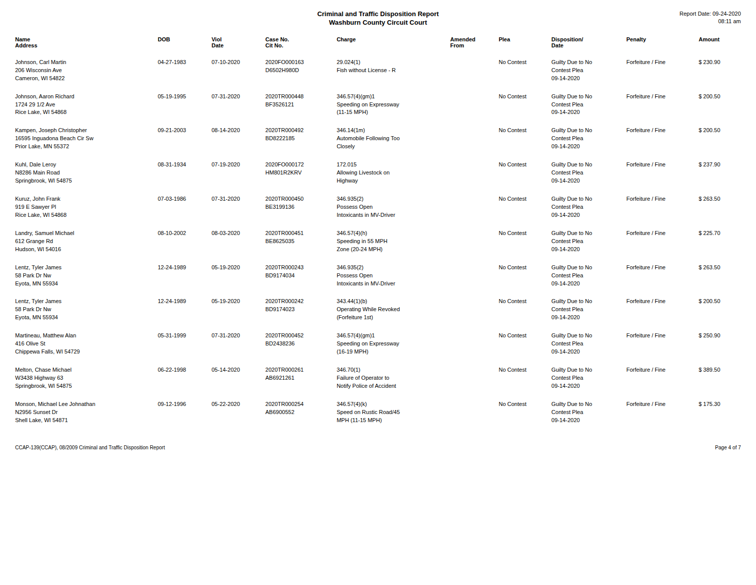Report Date: 09-24-2020
08:11 am
Criminal and Traffic Disposition Report
Washburn County Circuit Court
| Name Address | DOB | Viol Date | Case No. Cit No. | Charge | Amended From | Plea | Disposition/ Date | Penalty | Amount |
| --- | --- | --- | --- | --- | --- | --- | --- | --- | --- |
| Johnson, Carl Martin 206 Wisconsin Ave Cameron, WI 54822 | 04-27-1983 | 07-10-2020 | 2020FO000163 D6502H980D | 29.024(1) Fish without License - R | | No Contest | Guilty Due to No Contest Plea 09-14-2020 | Forfeiture / Fine | $ 230.90 |
| Johnson, Aaron Richard 1724 29 1/2 Ave Rice Lake, WI 54868 | 05-19-1995 | 07-31-2020 | 2020TR000448 BF3526121 | 346.57(4)(gm)1 Speeding on Expressway (11-15 MPH) | | No Contest | Guilty Due to No Contest Plea 09-14-2020 | Forfeiture / Fine | $ 200.50 |
| Kampen, Joseph Christopher 16595 Inguadona Beach Cir Sw Prior Lake, MN 55372 | 09-21-2003 | 08-14-2020 | 2020TR000492 BD8222185 | 346.14(1m) Automobile Following Too Closely | | No Contest | Guilty Due to No Contest Plea 09-14-2020 | Forfeiture / Fine | $ 200.50 |
| Kuhl, Dale Leroy N8286 Main Road Springbrook, WI 54875 | 08-31-1934 | 07-19-2020 | 2020FO000172 HM801R2KRV | 172.015 Allowing Livestock on Highway | | No Contest | Guilty Due to No Contest Plea 09-14-2020 | Forfeiture / Fine | $ 237.90 |
| Kuruz, John Frank 919 E Sawyer Pl Rice Lake, WI 54868 | 07-03-1986 | 07-31-2020 | 2020TR000450 BE3199136 | 346.935(2) Possess Open Intoxicants in MV-Driver | | No Contest | Guilty Due to No Contest Plea 09-14-2020 | Forfeiture / Fine | $ 263.50 |
| Landry, Samuel Michael 612 Grange Rd Hudson, WI 54016 | 08-10-2002 | 08-03-2020 | 2020TR000451 BE8625035 | 346.57(4)(h) Speeding in 55 MPH Zone (20-24 MPH) | | No Contest | Guilty Due to No Contest Plea 09-14-2020 | Forfeiture / Fine | $ 225.70 |
| Lentz, Tyler James 58 Park Dr Nw Eyota, MN 55934 | 12-24-1989 | 05-19-2020 | 2020TR000243 BD9174034 | 346.935(2) Possess Open Intoxicants in MV-Driver | | No Contest | Guilty Due to No Contest Plea 09-14-2020 | Forfeiture / Fine | $ 263.50 |
| Lentz, Tyler James 58 Park Dr Nw Eyota, MN 55934 | 12-24-1989 | 05-19-2020 | 2020TR000242 BD9174023 | 343.44(1)(b) Operating While Revoked (Forfeiture 1st) | | No Contest | Guilty Due to No Contest Plea 09-14-2020 | Forfeiture / Fine | $ 200.50 |
| Martineau, Matthew Alan 416 Olive St Chippewa Falls, WI 54729 | 05-31-1999 | 07-31-2020 | 2020TR000452 BD2438236 | 346.57(4)(gm)1 Speeding on Expressway (16-19 MPH) | | No Contest | Guilty Due to No Contest Plea 09-14-2020 | Forfeiture / Fine | $ 250.90 |
| Melton, Chase Michael W3438 Highway 63 Springbrook, WI 54875 | 06-22-1998 | 05-14-2020 | 2020TR000261 AB6921261 | 346.70(1) Failure of Operator to Notify Police of Accident | | No Contest | Guilty Due to No Contest Plea 09-14-2020 | Forfeiture / Fine | $ 389.50 |
| Monson, Michael Lee Johnathan N2956 Sunset Dr Shell Lake, WI 54871 | 09-12-1996 | 05-22-2020 | 2020TR000254 AB6900552 | 346.57(4)(k) Speed on Rustic Road/45 MPH (11-15 MPH) | | No Contest | Guilty Due to No Contest Plea 09-14-2020 | Forfeiture / Fine | $ 175.30 |
CCAP-139(CCAP), 08/2009 Criminal and Traffic Disposition Report Page 4 of 7